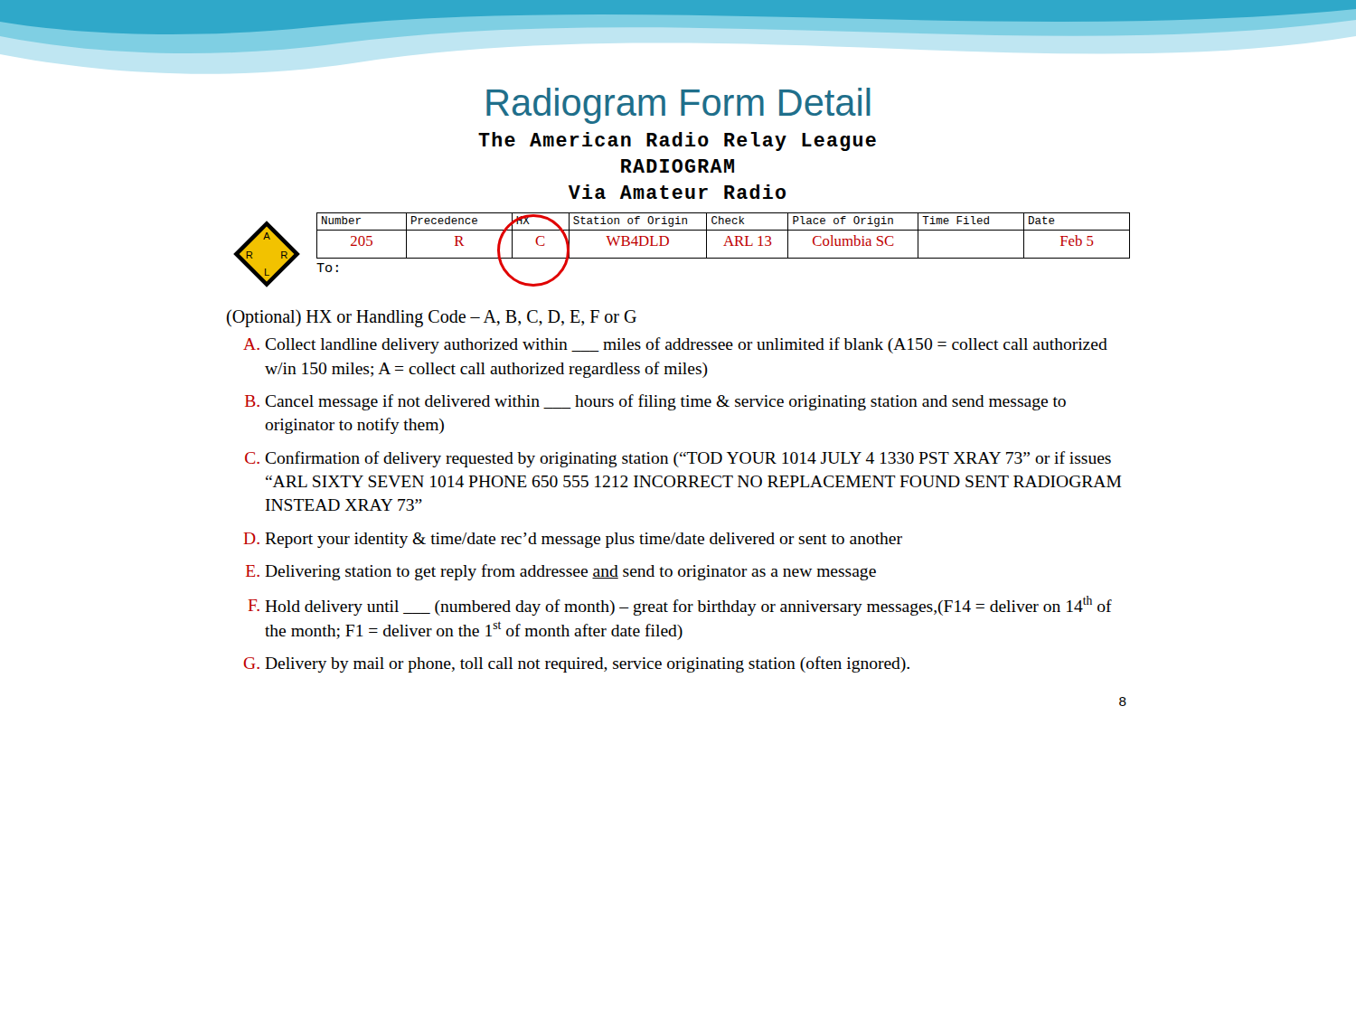Radiogram Form Detail
The American Radio Relay League
RADIOGRAM
Via Amateur Radio
A R R L
| Number | Precedence | HX | Station of Origin | Check | Place of Origin | Time Filed | Date |
| --- | --- | --- | --- | --- | --- | --- | --- |
| 205 | R | C | WB4DLD | ARL 13 | Columbia SC | | Feb 5 |
To:
(Optional) HX or Handling Code – A, B, C, D, E, F or G
Collect landline delivery authorized within ___ miles of addressee or unlimited if blank (A150 = collect call authorized w/in 150 miles; A = collect call authorized regardless of miles)
Cancel message if not delivered within ___ hours of filing time & service originating station and send message to originator to notify them)
Confirmation of delivery requested by originating station (“TOD YOUR 1014 JULY 4 1330 PST XRAY 73” or if issues “ARL SIXTY SEVEN 1014 PHONE 650 555 1212 INCORRECT NO REPLACEMENT FOUND SENT RADIOGRAM INSTEAD XRAY 73”
Report your identity & time/date rec’d message plus time/date delivered or sent to another
Delivering station to get reply from addressee and send to originator as a new message
Hold delivery until ___ (numbered day of month) – great for birthday or anniversary messages,(F14 = deliver on 14th of the month; F1 = deliver on the 1st of month after date filed)
Delivery by mail or phone, toll call not required, service originating station (often ignored).
8